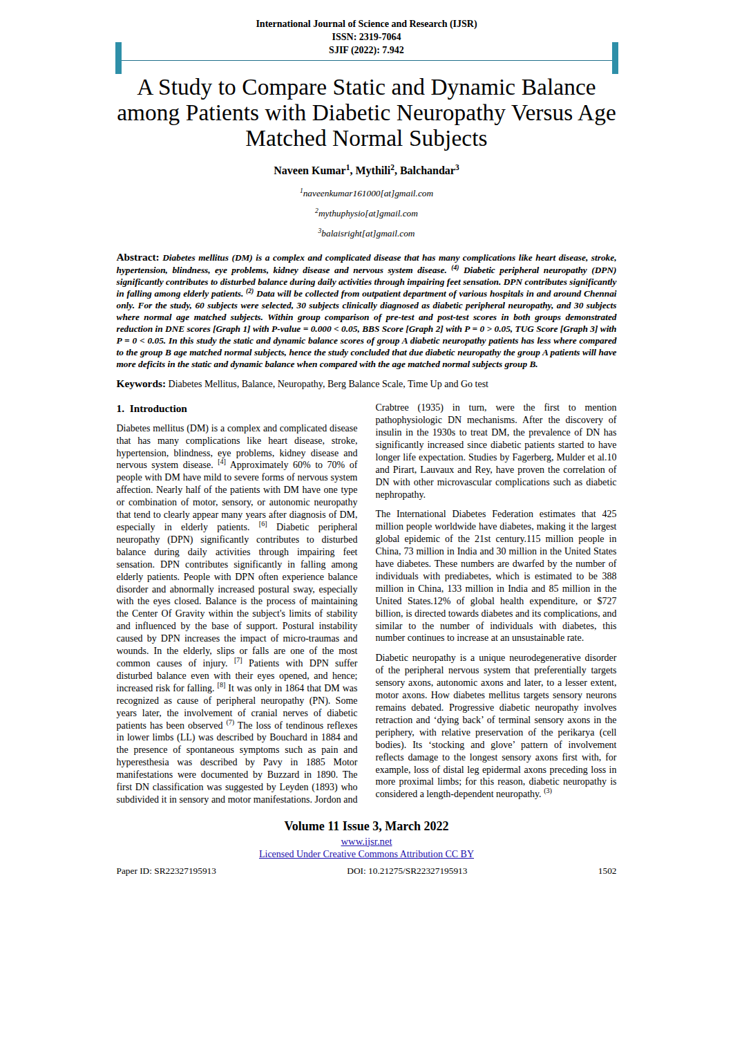International Journal of Science and Research (IJSR)
ISSN: 2319-7064
SJIF (2022): 7.942
A Study to Compare Static and Dynamic Balance among Patients with Diabetic Neuropathy Versus Age Matched Normal Subjects
Naveen Kumar1, Mythili2, Balchandar3
1naveenkumar161000[at]gmail.com
2mythuphysio[at]gmail.com
3balaisright[at]gmail.com
Abstract: Diabetes mellitus (DM) is a complex and complicated disease that has many complications like heart disease, stroke, hypertension, blindness, eye problems, kidney disease and nervous system disease. (4) Diabetic peripheral neuropathy (DPN) significantly contributes to disturbed balance during daily activities through impairing feet sensation. DPN contributes significantly in falling among elderly patients. (2) Data will be collected from outpatient department of various hospitals in and around Chennai only. For the study, 60 subjects were selected, 30 subjects clinically diagnosed as diabetic peripheral neuropathy, and 30 subjects where normal age matched subjects. Within group comparison of pre-test and post-test scores in both groups demonstrated reduction in DNE scores [Graph 1] with P-value = 0.000 < 0.05, BBS Score [Graph 2] with P = 0 > 0.05, TUG Score [Graph 3] with P = 0 < 0.05. In this study the static and dynamic balance scores of group A diabetic neuropathy patients has less where compared to the group B age matched normal subjects, hence the study concluded that due diabetic neuropathy the group A patients will have more deficits in the static and dynamic balance when compared with the age matched normal subjects group B.
Keywords: Diabetes Mellitus, Balance, Neuropathy, Berg Balance Scale, Time Up and Go test
1. Introduction
Diabetes mellitus (DM) is a complex and complicated disease that has many complications like heart disease, stroke, hypertension, blindness, eye problems, kidney disease and nervous system disease. [4] Approximately 60% to 70% of people with DM have mild to severe forms of nervous system affection. Nearly half of the patients with DM have one type or combination of motor, sensory, or autonomic neuropathy that tend to clearly appear many years after diagnosis of DM, especially in elderly patients. [6] Diabetic peripheral neuropathy (DPN) significantly contributes to disturbed balance during daily activities through impairing feet sensation. DPN contributes significantly in falling among elderly patients. People with DPN often experience balance disorder and abnormally increased postural sway, especially with the eyes closed. Balance is the process of maintaining the Center Of Gravity within the subject's limits of stability and influenced by the base of support. Postural instability caused by DPN increases the impact of micro-traumas and wounds. In the elderly, slips or falls are one of the most common causes of injury. [7] Patients with DPN suffer disturbed balance even with their eyes opened, and hence; increased risk for falling. [8] It was only in 1864 that DM was recognized as cause of peripheral neuropathy (PN). Some years later, the involvement of cranial nerves of diabetic patients has been observed (7) The loss of tendinous reflexes in lower limbs (LL) was described by Bouchard in 1884 and the presence of spontaneous symptoms such as pain and hyperesthesia was described by Pavy in 1885 Motor manifestations were documented by Buzzard in 1890. The first DN classification was suggested by Leyden (1893) who subdivided it in sensory and motor manifestations. Jordon and Crabtree (1935) in turn, were the first to mention pathophysiologic DN mechanisms. After the discovery of insulin in the 1930s to treat DM, the prevalence of DN has significantly increased since diabetic patients started to have longer life expectation. Studies by Fagerberg, Mulder et al.10 and Pirart, Lauvaux and Rey, have proven the correlation of DN with other microvascular complications such as diabetic nephropathy.
The International Diabetes Federation estimates that 425 million people worldwide have diabetes, making it the largest global epidemic of the 21st century.115 million people in China, 73 million in India and 30 million in the United States have diabetes. These numbers are dwarfed by the number of individuals with prediabetes, which is estimated to be 388 million in China, 133 million in India and 85 million in the United States.12% of global health expenditure, or $727 billion, is directed towards diabetes and its complications, and similar to the number of individuals with diabetes, this number continues to increase at an unsustainable rate.
Diabetic neuropathy is a unique neurodegenerative disorder of the peripheral nervous system that preferentially targets sensory axons, autonomic axons and later, to a lesser extent, motor axons. How diabetes mellitus targets sensory neurons remains debated. Progressive diabetic neuropathy involves retraction and ‘dying back’ of terminal sensory axons in the periphery, with relative preservation of the perikarya (cell bodies). Its ‘stocking and glove’ pattern of involvement reflects damage to the longest sensory axons first with, for example, loss of distal leg epidermal axons preceding loss in more proximal limbs; for this reason, diabetic neuropathy is considered a length-dependent neuropathy. (3)
Volume 11 Issue 3, March 2022
www.ijsr.net
Licensed Under Creative Commons Attribution CC BY
Paper ID: SR22327195913 DOI: 10.21275/SR22327195913 1502